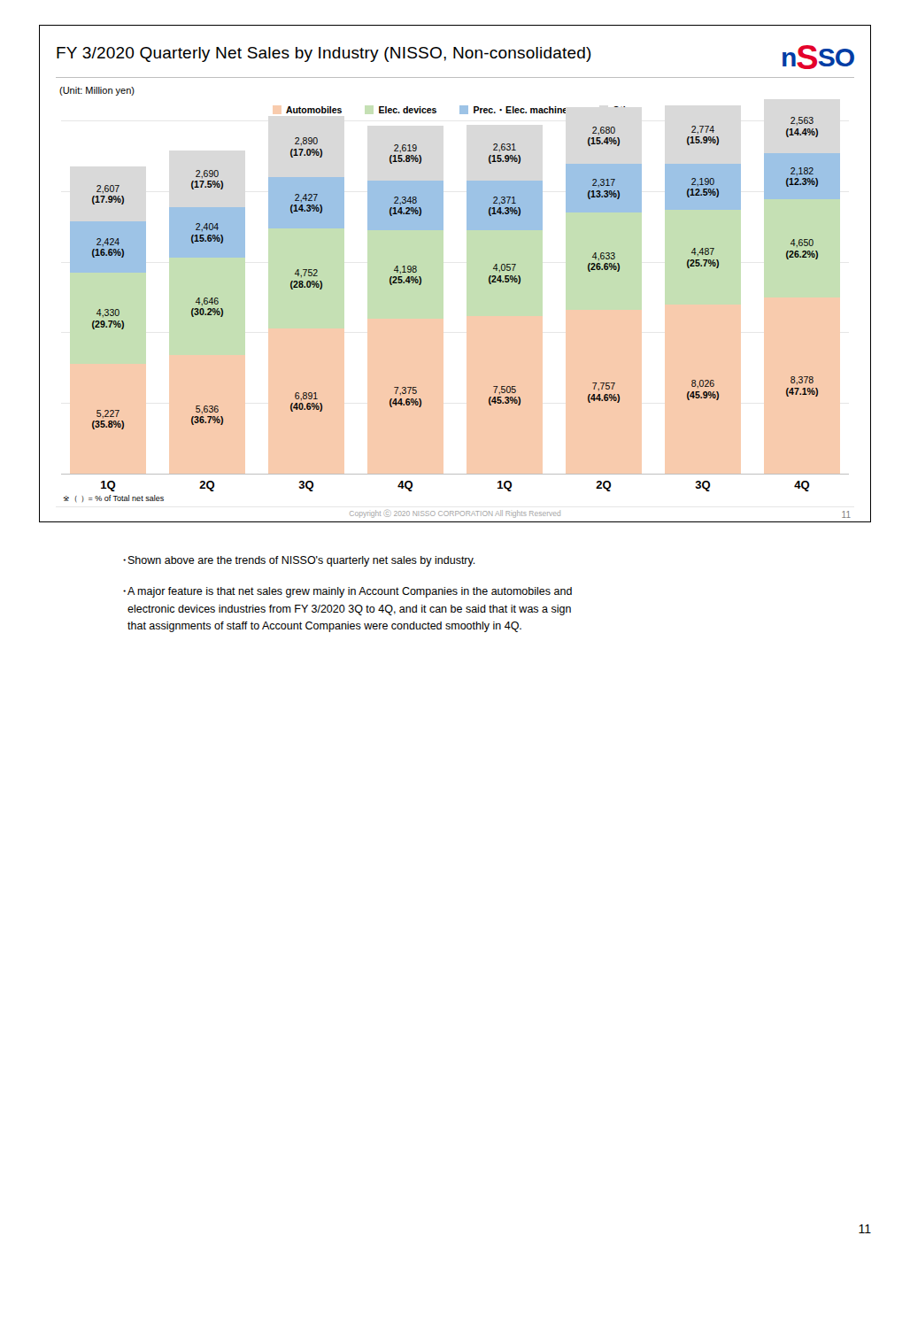FY 3/2020 Quarterly Net Sales by Industry (NISSO, Non-consolidated)
nSSO
(Unit: Million yen)
Automobiles Elec. devices Prec.・Elec. machinery Other
2,607
(17.9%)
2,424
(16.6%)
4,330
(29.7%)
5,227
(35.8%)
2,690
(17.5%)
2,404
(15.6%)
4,646
(30.2%)
5,636
(36.7%)
2,890
(17.0%)
2,427
(14.3%)
4,752
(28.0%)
6,891
(40.6%)
2,619
(15.8%)
2,348
(14.2%)
4,198
(25.4%)
7,375
(44.6%)
2,631
(15.9%)
2,371
(14.3%)
4,057
(24.5%)
7,505
(45.3%)
2,680
(15.4%)
2,317
(13.3%)
4,633
(26.6%)
7,757
(44.6%)
2,774
(15.9%)
2,190
(12.5%)
4,487
(25.7%)
8,026
(45.9%)
2,563
(14.4%)
2,182
(12.3%)
4,650
(26.2%)
8,378
(47.1%)
FY 3/191Q
2Q
3Q
4Q
FY 3/201Q
2Q
3Q
4Q
※（ ）= % of Total net sales
Copyright ⓒ 2020 NISSO CORPORATION All Rights Reserved 11
・Shown above are the trends of NISSO's quarterly net sales by industry.
・A major feature is that net sales grew mainly in Account Companies in the automobiles and electronic devices industries from FY 3/2020 3Q to 4Q, and it can be said that it was a sign that assignments of staff to Account Companies were conducted smoothly in 4Q.
11